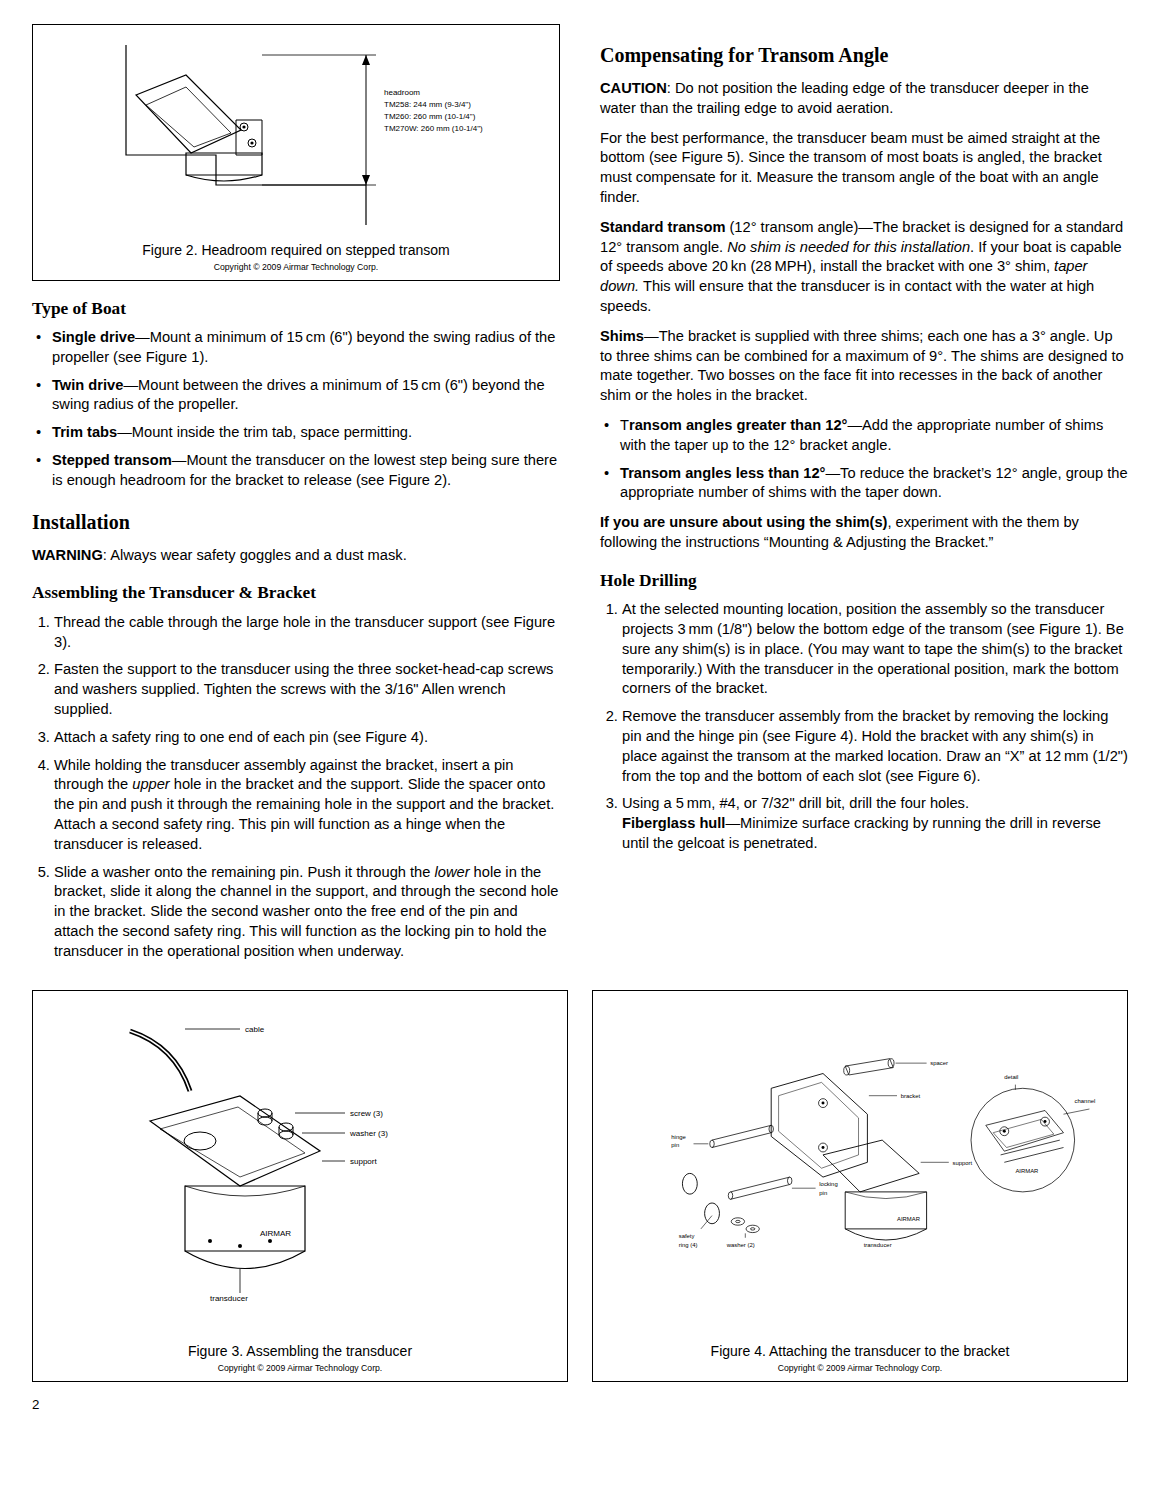headroom TM258: 244 mm (9-3/4") TM260: 260 mm (10-1/4") TM270W: 260 mm (10-1/4")
Figure 2. Headroom required on stepped transom
Copyright © 2009 Airmar Technology Corp.
Type of Boat
Single drive—Mount a minimum of 15 cm (6") beyond the swing radius of the propeller (see Figure 1).
Twin drive—Mount between the drives a minimum of 15 cm (6") beyond the swing radius of the propeller.
Trim tabs—Mount inside the trim tab, space permitting.
Stepped transom—Mount the transducer on the lowest step being sure there is enough headroom for the bracket to release (see Figure 2).
Installation
WARNING: Always wear safety goggles and a dust mask.
Assembling the Transducer & Bracket
Thread the cable through the large hole in the transducer support (see Figure 3).
Fasten the support to the transducer using the three socket-head-cap screws and washers supplied. Tighten the screws with the 3/16" Allen wrench supplied.
Attach a safety ring to one end of each pin (see Figure 4).
While holding the transducer assembly against the bracket, insert a pin through the upper hole in the bracket and the support. Slide the spacer onto the pin and push it through the remaining hole in the support and the bracket. Attach a second safety ring. This pin will function as a hinge when the transducer is released.
Slide a washer onto the remaining pin. Push it through the lower hole in the bracket, slide it along the channel in the support, and through the second hole in the bracket. Slide the second washer onto the free end of the pin and attach the second safety ring. This will function as the locking pin to hold the transducer in the operational position when underway.
Compensating for Transom Angle
CAUTION: Do not position the leading edge of the transducer deeper in the water than the trailing edge to avoid aeration.
For the best performance, the transducer beam must be aimed straight at the bottom (see Figure 5). Since the transom of most boats is angled, the bracket must compensate for it. Measure the transom angle of the boat with an angle finder.
Standard transom (12° transom angle)—The bracket is designed for a standard 12° transom angle. No shim is needed for this installation. If your boat is capable of speeds above 20 kn (28 MPH), install the bracket with one 3° shim, taper down. This will ensure that the transducer is in contact with the water at high speeds.
Shims—The bracket is supplied with three shims; each one has a 3° angle. Up to three shims can be combined for a maximum of 9°. The shims are designed to mate together. Two bosses on the face fit into recesses in the back of another shim or the holes in the bracket.
Transom angles greater than 12°—Add the appropriate number of shims with the taper up to the 12° bracket angle.
Transom angles less than 12°—To reduce the bracket’s 12° angle, group the appropriate number of shims with the taper down.
If you are unsure about using the shim(s), experiment with the them by following the instructions “Mounting & Adjusting the Bracket.”
Hole Drilling
At the selected mounting location, position the assembly so the transducer projects 3 mm (1/8") below the bottom edge of the transom (see Figure 1). Be sure any shim(s) is in place. (You may want to tape the shim(s) to the bracket temporarily.) With the transducer in the operational position, mark the bottom corners of the bracket.
Remove the transducer assembly from the bracket by removing the locking pin and the hinge pin (see Figure 4). Hold the bracket with any shim(s) in place against the transom at the marked location. Draw an “X” at 12 mm (1/2") from the top and the bottom of each slot (see Figure 6).
Using a 5 mm, #4, or 7/32" drill bit, drill the four holes.
Fiberglass hull—Minimize surface cracking by running the drill in reverse until the gelcoat is penetrated.
cable screw (3) washer (3) support transducer AIRMAR
Figure 3. Assembling the transducer
Copyright © 2009 Airmar Technology Corp.
spacer bracket support hinge pin locking pin safety ring (4) washer (2) transducer AIRMAR detail channel AIRMAR
Figure 4. Attaching the transducer to the bracket
Copyright © 2009 Airmar Technology Corp.
2